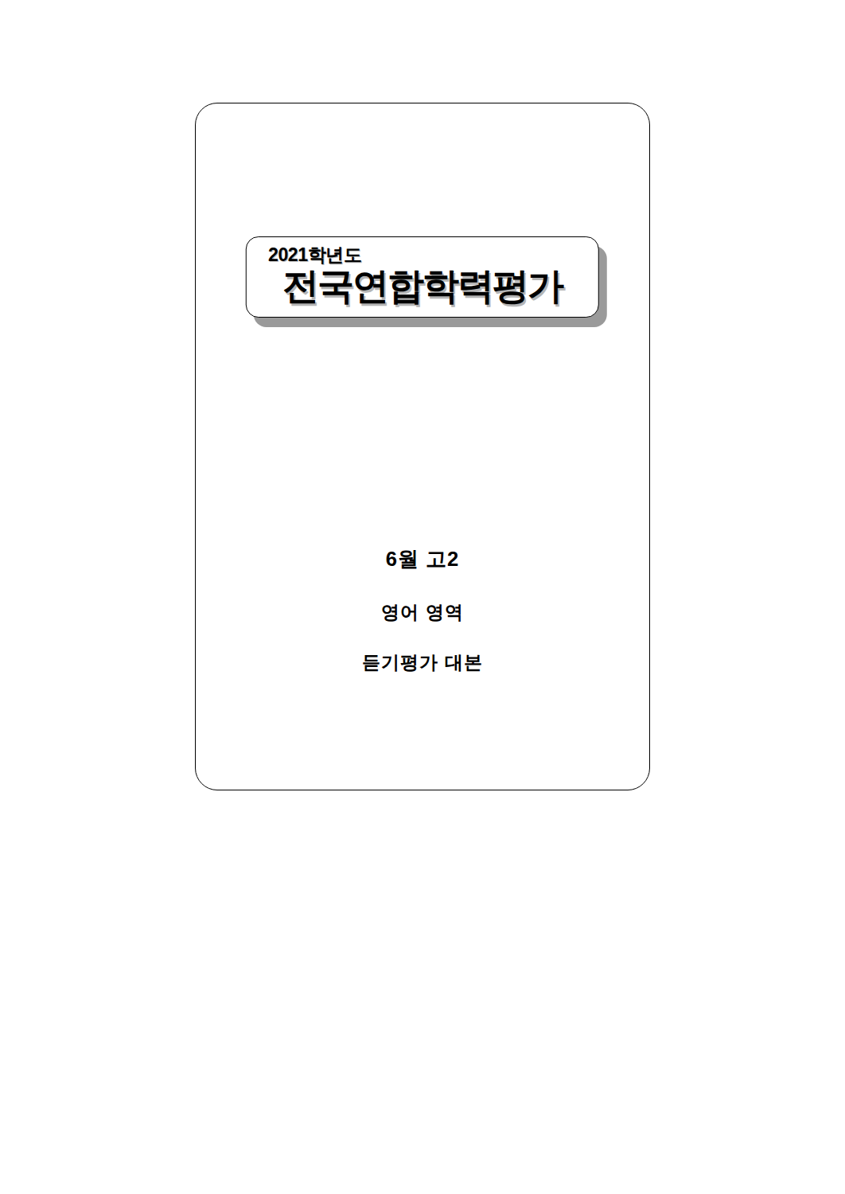2021학년도
전국연합학력평가
6월 고2
영어 영역
듣기평가 대본